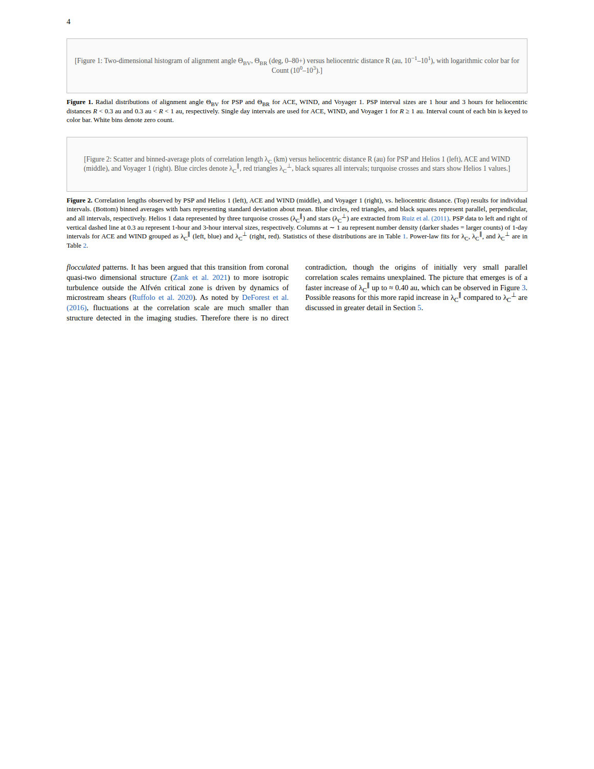4
[Figure 1: Two-dimensional histogram of alignment angle ΘBV, ΘBR (deg, 0–80+) versus heliocentric distance R (au, 10−1–101), with logarithmic color bar for Count (100–103).]
Figure 1. Radial distributions of alignment angle ΘBV for PSP and ΘBR for ACE, WIND, and Voyager 1. PSP interval sizes are 1 hour and 3 hours for heliocentric distances R < 0.3 au and 0.3 au < R < 1 au, respectively. Single day intervals are used for ACE, WIND, and Voyager 1 for R ≥ 1 au. Interval count of each bin is keyed to color bar. White bins denote zero count.
[Figure 2: Scatter and binned-average plots of correlation length λC (km) versus heliocentric distance R (au) for PSP and Helios 1 (left), ACE and WIND (middle), and Voyager 1 (right). Blue circles denote λC∥, red triangles λC⊥, black squares all intervals; turquoise crosses and stars show Helios 1 values.]
Figure 2. Correlation lengths observed by PSP and Helios 1 (left), ACE and WIND (middle), and Voyager 1 (right), vs. heliocentric distance. (Top) results for individual intervals. (Bottom) binned averages with bars representing standard deviation about mean. Blue circles, red triangles, and black squares represent parallel, perpendicular, and all intervals, respectively. Helios 1 data represented by three turquoise crosses (λC∥) and stars (λC⊥) are extracted from Ruiz et al. (2011). PSP data to left and right of vertical dashed line at 0.3 au represent 1-hour and 3-hour interval sizes, respectively. Columns at ∼ 1 au represent number density (darker shades = larger counts) of 1-day intervals for ACE and WIND grouped as λC∥ (left, blue) and λC⊥ (right, red). Statistics of these distributions are in Table 1. Power-law fits for λC, λC∥, and λC⊥ are in Table 2.
flocculated patterns. It has been argued that this transition from coronal quasi-two dimensional structure (Zank et al. 2021) to more isotropic turbulence outside the Alfvén critical zone is driven by dynamics of microstream shears (Ruffolo et al. 2020). As noted by DeForest et al. (2016), fluctuations at the correlation scale are much smaller than structure detected in the imaging studies. Therefore there is no direct contradiction, though the origins of initially very small parallel correlation scales remains unexplained. The picture that emerges is of a faster increase of λC∥ up to ≈ 0.40 au, which can be observed in Figure 3. Possible reasons for this more rapid increase in λC∥ compared to λC⊥ are discussed in greater detail in Section 5.